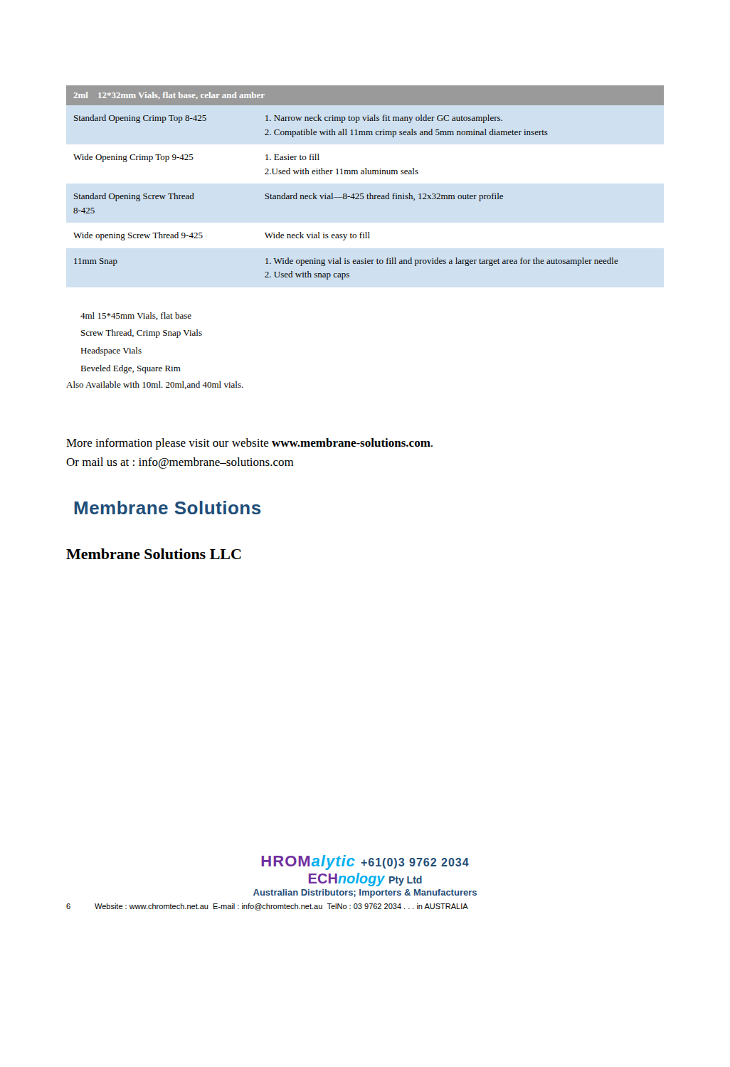| 2ml 12*32mm Vials, flat base, celar and amber |
| --- |
| Standard Opening Crimp Top 8-425 | 1. Narrow neck crimp top vials fit many older GC autosamplers. 2. Compatible with all 11mm crimp seals and 5mm nominal diameter inserts |
| Wide Opening Crimp Top 9-425 | 1. Easier to fill 2.Used with either 11mm aluminum seals |
| Standard Opening Screw Thread 8-425 | Standard neck vial—8-425 thread finish, 12x32mm outer profile |
| Wide opening Screw Thread 9-425 | Wide neck vial is easy to fill |
| 11mm Snap | 1. Wide opening vial is easier to fill and provides a larger target area for the autosampler needle 2. Used with snap caps |
4ml 15*45mm Vials, flat base
Screw Thread, Crimp Snap Vials
Headspace Vials
Beveled Edge, Square Rim
Also Available with 10ml. 20ml,and 40ml vials.
More information please visit our website www.membrane-solutions.com.
Or mail us at : info@membrane–solutions.com
Membrane Solutions
Membrane Solutions LLC
HROM alytic +61(0)3 9762 2034
ECH nology Pty Ltd
Australian Distributors; Importers & Manufacturers
6 Website : www.chromtech.net.au E-mail : info@chromtech.net.au TelNo : 03 9762 2034 . . . in AUSTRALIA